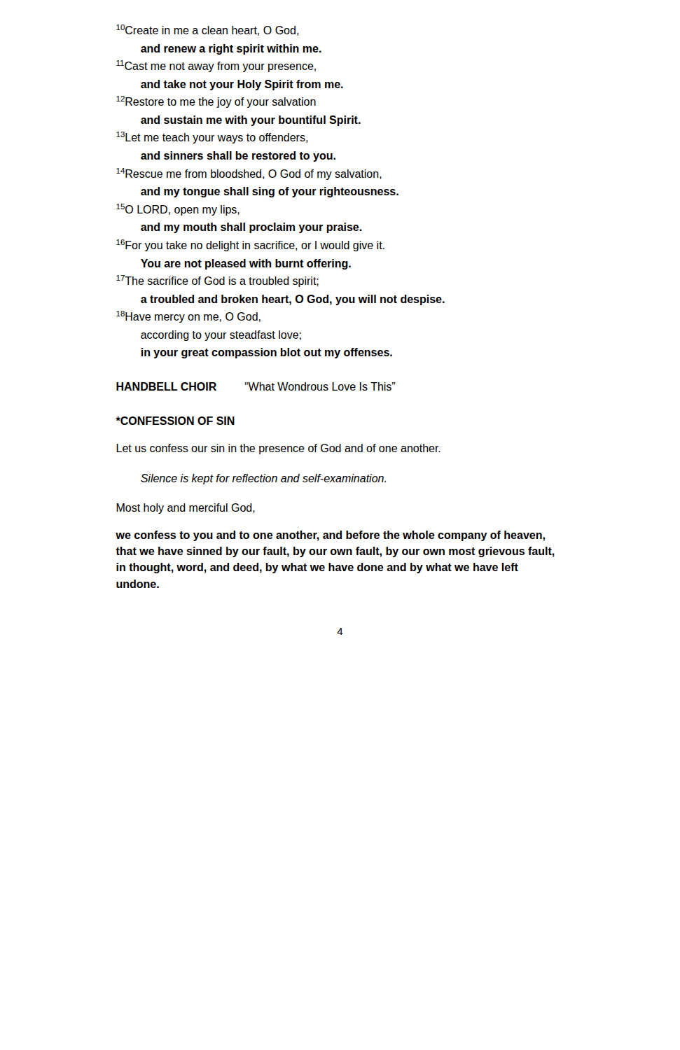10Create in me a clean heart, O God,
and renew a right spirit within me.
11Cast me not away from your presence,
and take not your Holy Spirit from me.
12Restore to me the joy of your salvation
and sustain me with your bountiful Spirit.
13Let me teach your ways to offenders,
and sinners shall be restored to you.
14Rescue me from bloodshed, O God of my salvation,
and my tongue shall sing of your righteousness.
15O LORD, open my lips,
and my mouth shall proclaim your praise.
16For you take no delight in sacrifice, or I would give it.
You are not pleased with burnt offering.
17The sacrifice of God is a troubled spirit;
a troubled and broken heart, O God, you will not despise.
18Have mercy on me, O God,
according to your steadfast love;
in your great compassion blot out my offenses.
HANDBELL CHOIR“What Wondrous Love Is This”
*CONFESSION OF SIN
Let us confess our sin in the presence of God and of one another.
Silence is kept for reflection and self-examination.
Most holy and merciful God,
we confess to you and to one another, and before the whole company of heaven, that we have sinned by our fault, by our own fault, by our own most grievous fault, in thought, word, and deed, by what we have done and by what we have left undone.
4